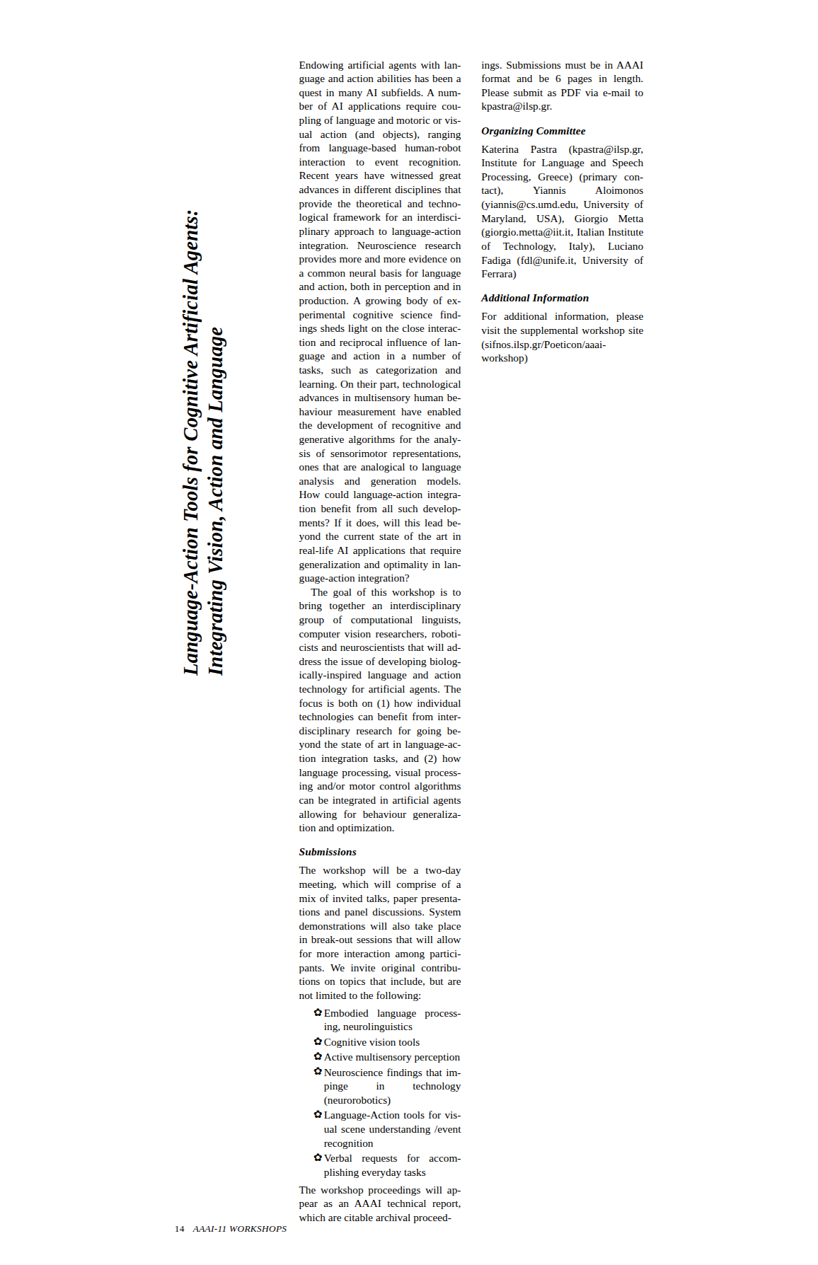Language-Action Tools for Cognitive Artificial Agents: Integrating Vision, Action and Language
Endowing artificial agents with language and action abilities has been a quest in many AI subfields. A number of AI applications require coupling of language and motoric or visual action (and objects), ranging from language-based human-robot interaction to event recognition. Recent years have witnessed great advances in different disciplines that provide the theoretical and technological framework for an interdisciplinary approach to language-action integration. Neuroscience research provides more and more evidence on a common neural basis for language and action, both in perception and in production. A growing body of experimental cognitive science findings sheds light on the close interaction and reciprocal influence of language and action in a number of tasks, such as categorization and learning. On their part, technological advances in multisensory human behaviour measurement have enabled the development of recognitive and generative algorithms for the analysis of sensorimotor representations, ones that are analogical to language analysis and generation models. How could language-action integration benefit from all such developments? If it does, will this lead beyond the current state of the art in real-life AI applications that require generalization and optimality in language-action integration?
The goal of this workshop is to bring together an interdisciplinary group of computational linguists, computer vision researchers, roboticists and neuroscientists that will address the issue of developing biologically-inspired language and action technology for artificial agents. The focus is both on (1) how individual technologies can benefit from interdisciplinary research for going beyond the state of art in language-action integration tasks, and (2) how language processing, visual processing and/or motor control algorithms can be integrated in artificial agents allowing for behaviour generalization and optimization.
Submissions
The workshop will be a two-day meeting, which will comprise of a mix of invited talks, paper presentations and panel discussions. System demonstrations will also take place in break-out sessions that will allow for more interaction among participants. We invite original contributions on topics that include, but are not limited to the following:
Embodied language processing, neurolinguistics
Cognitive vision tools
Active multisensory perception
Neuroscience findings that impinge in technology (neurorobotics)
Language-Action tools for visual scene understanding /event recognition
Verbal requests for accomplishing everyday tasks
The workshop proceedings will appear as an AAAI technical report, which are citable archival proceed-
ings. Submissions must be in AAAI format and be 6 pages in length. Please submit as PDF via e-mail to kpastra@ilsp.gr.
Organizing Committee
Katerina Pastra (kpastra@ilsp.gr, Institute for Language and Speech Processing, Greece) (primary contact), Yiannis Aloimonos (yiannis@cs.umd.edu, University of Maryland, USA), Giorgio Metta (giorgio.metta@iit.it, Italian Institute of Technology, Italy), Luciano Fadiga (fdl@unife.it, University of Ferrara)
Additional Information
For additional information, please visit the supplemental workshop site (sifnos.ilsp.gr/Poeticon/aaai-workshop)
14 AAAI-11 WORKSHOPS